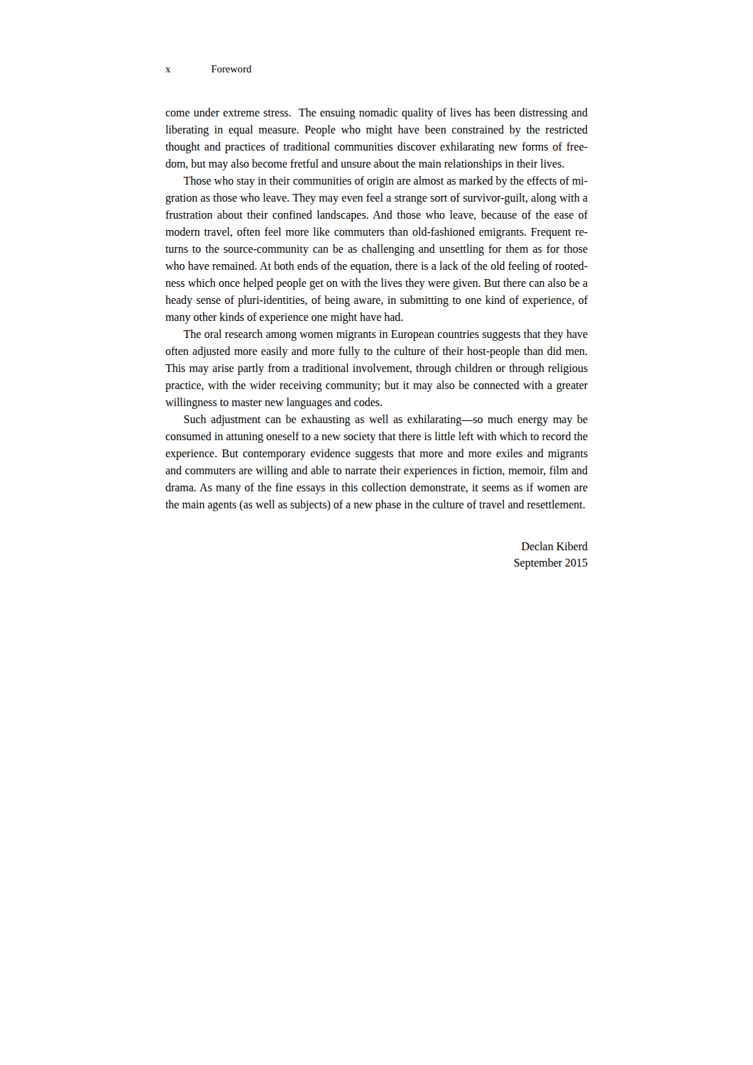x Foreword
come under extreme stress. The ensuing nomadic quality of lives has been distressing and liberating in equal measure. People who might have been constrained by the restricted thought and practices of traditional communities discover exhilarating new forms of freedom, but may also become fretful and unsure about the main relationships in their lives.
Those who stay in their communities of origin are almost as marked by the effects of migration as those who leave. They may even feel a strange sort of survivor-guilt, along with a frustration about their confined landscapes. And those who leave, because of the ease of modern travel, often feel more like commuters than old-fashioned emigrants. Frequent returns to the source-community can be as challenging and unsettling for them as for those who have remained. At both ends of the equation, there is a lack of the old feeling of rootedness which once helped people get on with the lives they were given. But there can also be a heady sense of pluri-identities, of being aware, in submitting to one kind of experience, of many other kinds of experience one might have had.
The oral research among women migrants in European countries suggests that they have often adjusted more easily and more fully to the culture of their host-people than did men. This may arise partly from a traditional involvement, through children or through religious practice, with the wider receiving community; but it may also be connected with a greater willingness to master new languages and codes.
Such adjustment can be exhausting as well as exhilarating—so much energy may be consumed in attuning oneself to a new society that there is little left with which to record the experience. But contemporary evidence suggests that more and more exiles and migrants and commuters are willing and able to narrate their experiences in fiction, memoir, film and drama. As many of the fine essays in this collection demonstrate, it seems as if women are the main agents (as well as subjects) of a new phase in the culture of travel and resettlement.
Declan Kiberd
September 2015